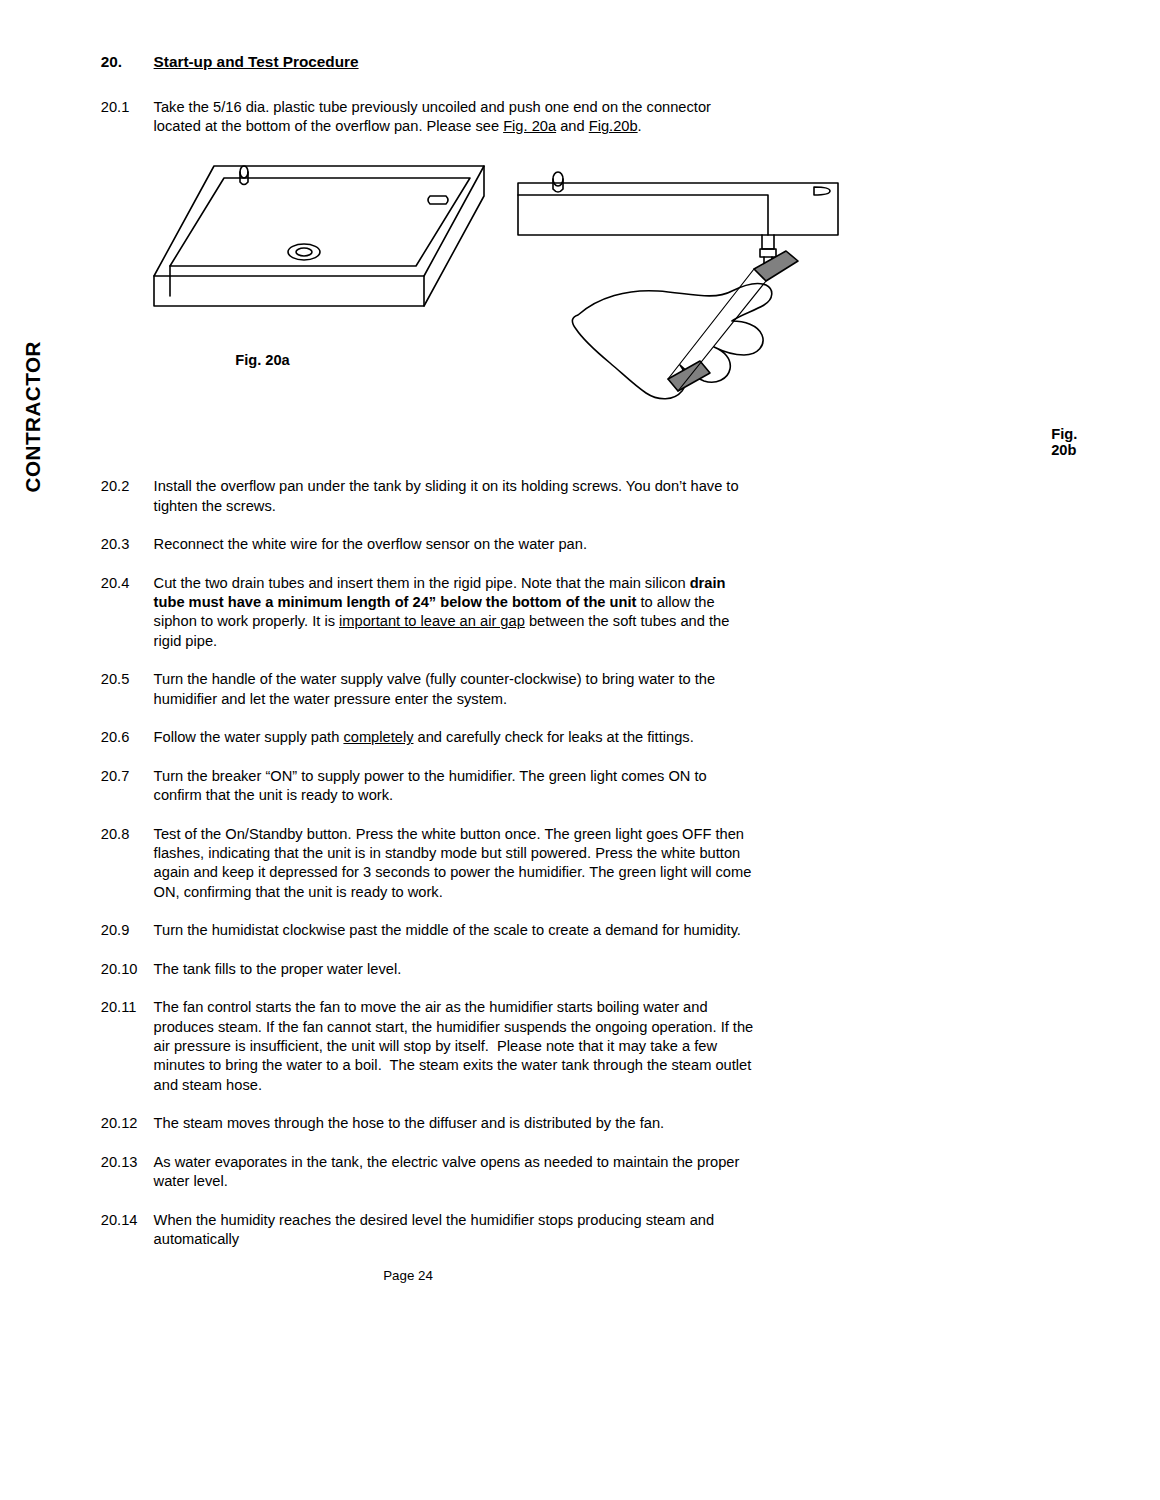CONTRACTOR
20. Start-up and Test Procedure
20.1 Take the 5/16 dia. plastic tube previously uncoiled and push one end on the connector located at the bottom of the overflow pan. Please see Fig. 20a and Fig.20b.
Fig. 20a
Fig. 20b
20.2 Install the overflow pan under the tank by sliding it on its holding screws. You don’t have to tighten the screws.
20.3 Reconnect the white wire for the overflow sensor on the water pan.
20.4 Cut the two drain tubes and insert them in the rigid pipe. Note that the main silicon drain tube must have a minimum length of 24” below the bottom of the unit to allow the siphon to work properly. It is important to leave an air gap between the soft tubes and the rigid pipe.
20.5 Turn the handle of the water supply valve (fully counter-clockwise) to bring water to the humidifier and let the water pressure enter the system.
20.6 Follow the water supply path completely and carefully check for leaks at the fittings.
20.7 Turn the breaker “ON” to supply power to the humidifier. The green light comes ON to confirm that the unit is ready to work.
20.8 Test of the On/Standby button. Press the white button once. The green light goes OFF then flashes, indicating that the unit is in standby mode but still powered. Press the white button again and keep it depressed for 3 seconds to power the humidifier. The green light will come ON, confirming that the unit is ready to work.
20.9 Turn the humidistat clockwise past the middle of the scale to create a demand for humidity.
20.10 The tank fills to the proper water level.
20.11 The fan control starts the fan to move the air as the humidifier starts boiling water and produces steam. If the fan cannot start, the humidifier suspends the ongoing operation. If the air pressure is insufficient, the unit will stop by itself. Please note that it may take a few minutes to bring the water to a boil. The steam exits the water tank through the steam outlet and steam hose.
20.12 The steam moves through the hose to the diffuser and is distributed by the fan.
20.13 As water evaporates in the tank, the electric valve opens as needed to maintain the proper water level.
20.14 When the humidity reaches the desired level the humidifier stops producing steam and automatically
Page 24